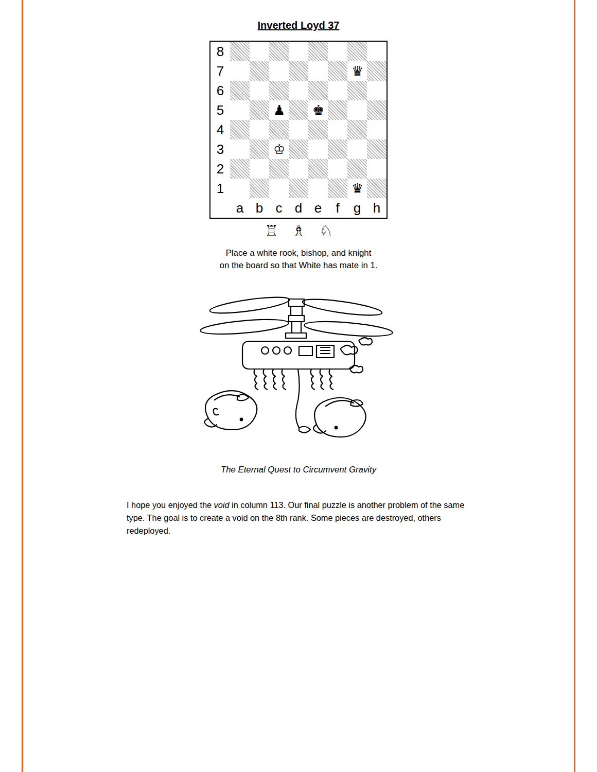Inverted Loyd 37
Chess diagram: Black queen g7, black pawn c5, black king e5, white king c3, black queen g1
| 8 | | | | | | | | |
| 7 | | | | | | | ♛ | |
| 6 | | | | | | | | |
| 5 | | | ♟ | | ♚ | | | |
| 4 | | | | | | | | |
| 3 | | | ♔ | | | | | |
| 2 | | | | | | | | |
| 1 | | | | | | | ♛ | |
| | a | b | c | d | e | f | g | h |
♖♗♘
Place a white rook, bishop, and knight
on the board so that White has mate in 1.
The Eternal Quest to Circumvent Gravity
I hope you enjoyed the void in column 113. Our final puzzle is another problem of the same type. The goal is to create a void on the 8th rank. Some pieces are destroyed, others redeployed.